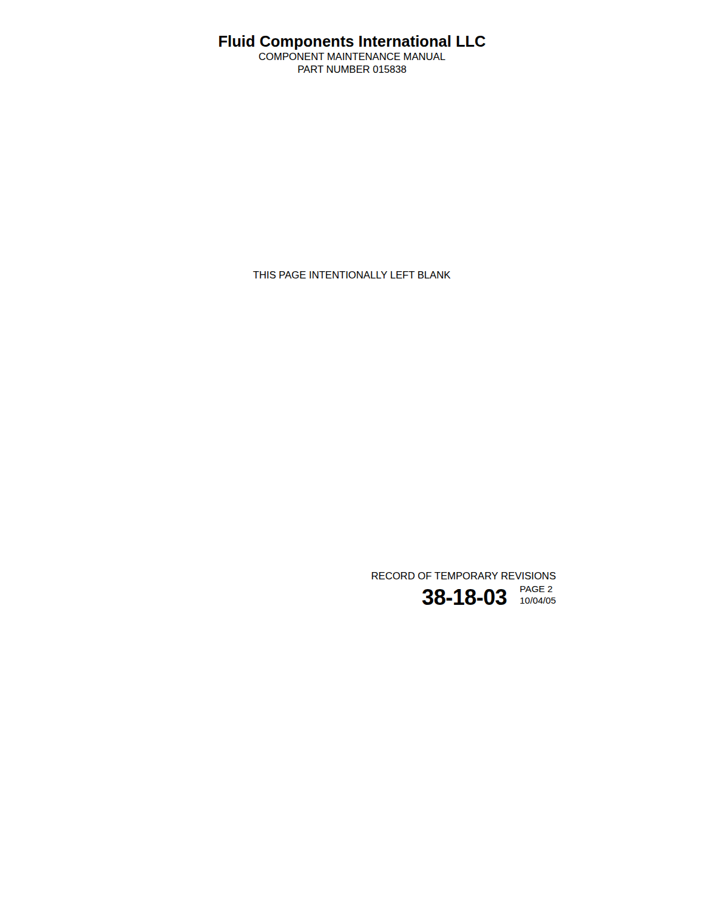Fluid Components International LLC
COMPONENT MAINTENANCE MANUAL
PART NUMBER 015838
THIS PAGE INTENTIONALLY LEFT BLANK
RECORD OF TEMPORARY REVISIONS
38-18-03
PAGE 2
10/04/05